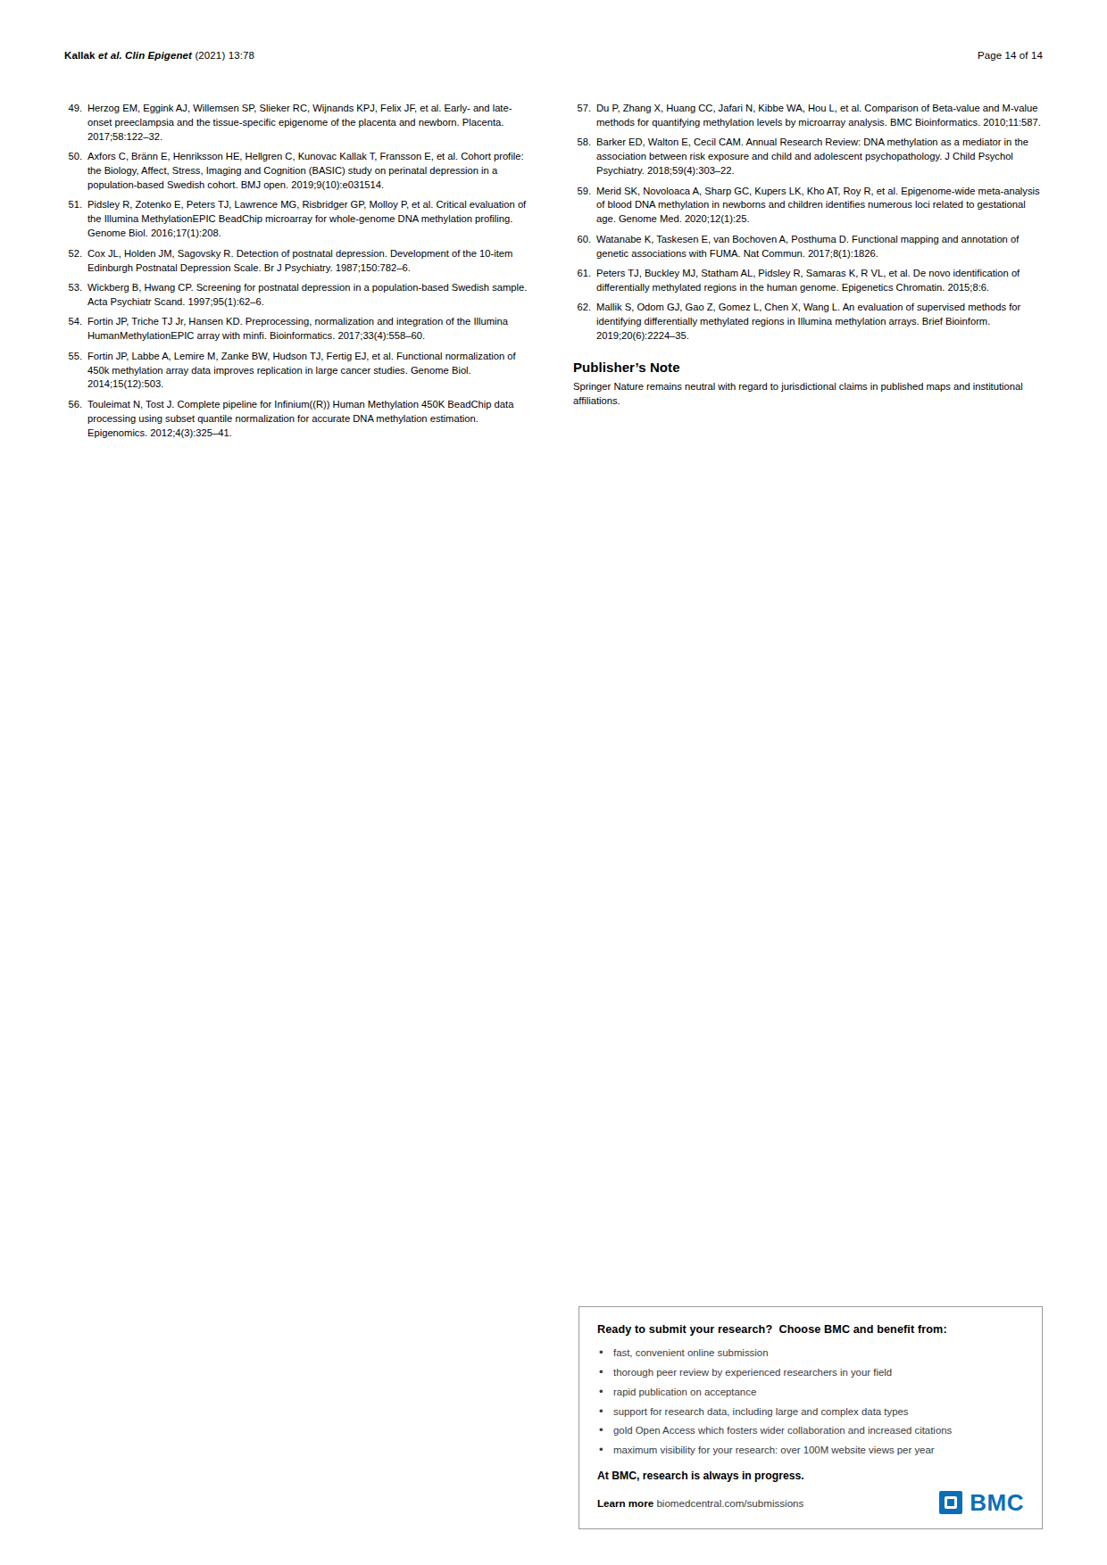Kallak et al. Clin Epigenet (2021) 13:78
Page 14 of 14
49. Herzog EM, Eggink AJ, Willemsen SP, Slieker RC, Wijnands KPJ, Felix JF, et al. Early- and late-onset preeclampsia and the tissue-specific epigenome of the placenta and newborn. Placenta. 2017;58:122–32.
50. Axfors C, Bränn E, Henriksson HE, Hellgren C, Kunovac Kallak T, Fransson E, et al. Cohort profile: the Biology, Affect, Stress, Imaging and Cognition (BASIC) study on perinatal depression in a population-based Swedish cohort. BMJ open. 2019;9(10):e031514.
51. Pidsley R, Zotenko E, Peters TJ, Lawrence MG, Risbridger GP, Molloy P, et al. Critical evaluation of the Illumina MethylationEPIC BeadChip microarray for whole-genome DNA methylation profiling. Genome Biol. 2016;17(1):208.
52. Cox JL, Holden JM, Sagovsky R. Detection of postnatal depression. Development of the 10-item Edinburgh Postnatal Depression Scale. Br J Psychiatry. 1987;150:782–6.
53. Wickberg B, Hwang CP. Screening for postnatal depression in a population-based Swedish sample. Acta Psychiatr Scand. 1997;95(1):62–6.
54. Fortin JP, Triche TJ Jr, Hansen KD. Preprocessing, normalization and integration of the Illumina HumanMethylationEPIC array with minfi. Bioinformatics. 2017;33(4):558–60.
55. Fortin JP, Labbe A, Lemire M, Zanke BW, Hudson TJ, Fertig EJ, et al. Functional normalization of 450k methylation array data improves replication in large cancer studies. Genome Biol. 2014;15(12):503.
56. Touleimat N, Tost J. Complete pipeline for Infinium((R)) Human Methylation 450K BeadChip data processing using subset quantile normalization for accurate DNA methylation estimation. Epigenomics. 2012;4(3):325–41.
57. Du P, Zhang X, Huang CC, Jafari N, Kibbe WA, Hou L, et al. Comparison of Beta-value and M-value methods for quantifying methylation levels by microarray analysis. BMC Bioinformatics. 2010;11:587.
58. Barker ED, Walton E, Cecil CAM. Annual Research Review: DNA methylation as a mediator in the association between risk exposure and child and adolescent psychopathology. J Child Psychol Psychiatry. 2018;59(4):303–22.
59. Merid SK, Novoloaca A, Sharp GC, Kupers LK, Kho AT, Roy R, et al. Epigenome-wide meta-analysis of blood DNA methylation in newborns and children identifies numerous loci related to gestational age. Genome Med. 2020;12(1):25.
60. Watanabe K, Taskesen E, van Bochoven A, Posthuma D. Functional mapping and annotation of genetic associations with FUMA. Nat Commun. 2017;8(1):1826.
61. Peters TJ, Buckley MJ, Statham AL, Pidsley R, Samaras K, R VL, et al. De novo identification of differentially methylated regions in the human genome. Epigenetics Chromatin. 2015;8:6.
62. Mallik S, Odom GJ, Gao Z, Gomez L, Chen X, Wang L. An evaluation of supervised methods for identifying differentially methylated regions in Illumina methylation arrays. Brief Bioinform. 2019;20(6):2224–35.
Publisher’s Note
Springer Nature remains neutral with regard to jurisdictional claims in published maps and institutional affiliations.
Ready to submit your research? Choose BMC and benefit from:
fast, convenient online submission
thorough peer review by experienced researchers in your field
rapid publication on acceptance
support for research data, including large and complex data types
gold Open Access which fosters wider collaboration and increased citations
maximum visibility for your research: over 100M website views per year
At BMC, research is always in progress.
Learn more biomedcentral.com/submissions
BMC